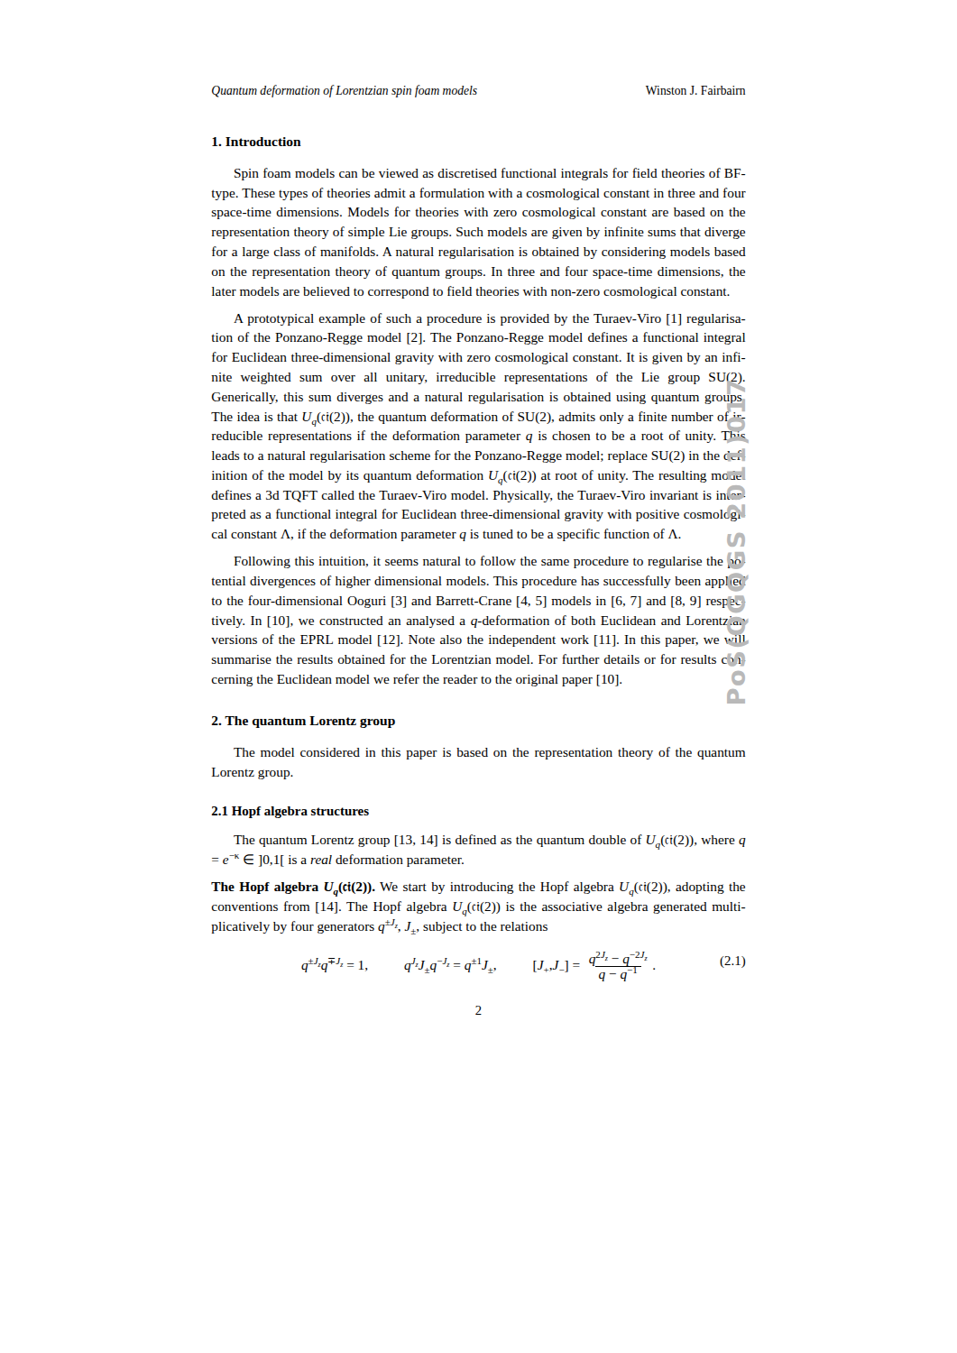PoS(QGQGS 2011)017
Quantum deformation of Lorentzian spin foam models Winston J. Fairbairn
1. Introduction
Spin foam models can be viewed as discretised functional integrals for field theories of BF-type. These types of theories admit a formulation with a cosmological constant in three and four space-time dimensions. Models for theories with zero cosmological constant are based on the representation theory of simple Lie groups. Such models are given by infinite sums that diverge for a large class of manifolds. A natural regularisation is obtained by considering models based on the representation theory of quantum groups. In three and four space-time dimensions, the later models are believed to correspond to field theories with non-zero cosmological constant.
A prototypical example of such a procedure is provided by the Turaev-Viro [1] regularisation of the Ponzano-Regge model [2]. The Ponzano-Regge model defines a functional integral for Euclidean three-dimensional gravity with zero cosmological constant. It is given by an infinite weighted sum over all unitary, irreducible representations of the Lie group SU(2). Generically, this sum diverges and a natural regularisation is obtained using quantum groups. The idea is that Uq(𝔠𝔦(2)), the quantum deformation of SU(2), admits only a finite number of irreducible representations if the deformation parameter q is chosen to be a root of unity. This leads to a natural regularisation scheme for the Ponzano-Regge model; replace SU(2) in the definition of the model by its quantum deformation Uq(𝔠𝔦(2)) at root of unity. The resulting model defines a 3d TQFT called the Turaev-Viro model. Physically, the Turaev-Viro invariant is interpreted as a functional integral for Euclidean three-dimensional gravity with positive cosmological constant Λ, if the deformation parameter q is tuned to be a specific function of Λ.
Following this intuition, it seems natural to follow the same procedure to regularise the potential divergences of higher dimensional models. This procedure has successfully been applied to the four-dimensional Ooguri [3] and Barrett-Crane [4, 5] models in [6, 7] and [8, 9] respectively. In [10], we constructed an analysed a q-deformation of both Euclidean and Lorentzian versions of the EPRL model [12]. Note also the independent work [11]. In this paper, we will summarise the results obtained for the Lorentzian model. For further details or for results concerning the Euclidean model we refer the reader to the original paper [10].
2. The quantum Lorentz group
The model considered in this paper is based on the representation theory of the quantum Lorentz group.
2.1 Hopf algebra structures
The quantum Lorentz group [13, 14] is defined as the quantum double of Uq(𝔠𝔦(2)), where q = e−κ ∈ ]0,1[ is a real deformation parameter.
The Hopf algebra Uq(𝔠𝔦(2)). We start by introducing the Hopf algebra Uq(𝔠𝔦(2)), adopting the conventions from [14]. The Hopf algebra Uq(𝔠𝔦(2)) is the associative algebra generated multiplicatively by four generators q±Jz, J±, subject to the relations
q±Jzq∓Jz = 1, qJzJ±q−Jz = q±1J±, [J+,J−] = q2Jz − q−2Jz q − q−1.
(2.1)
2